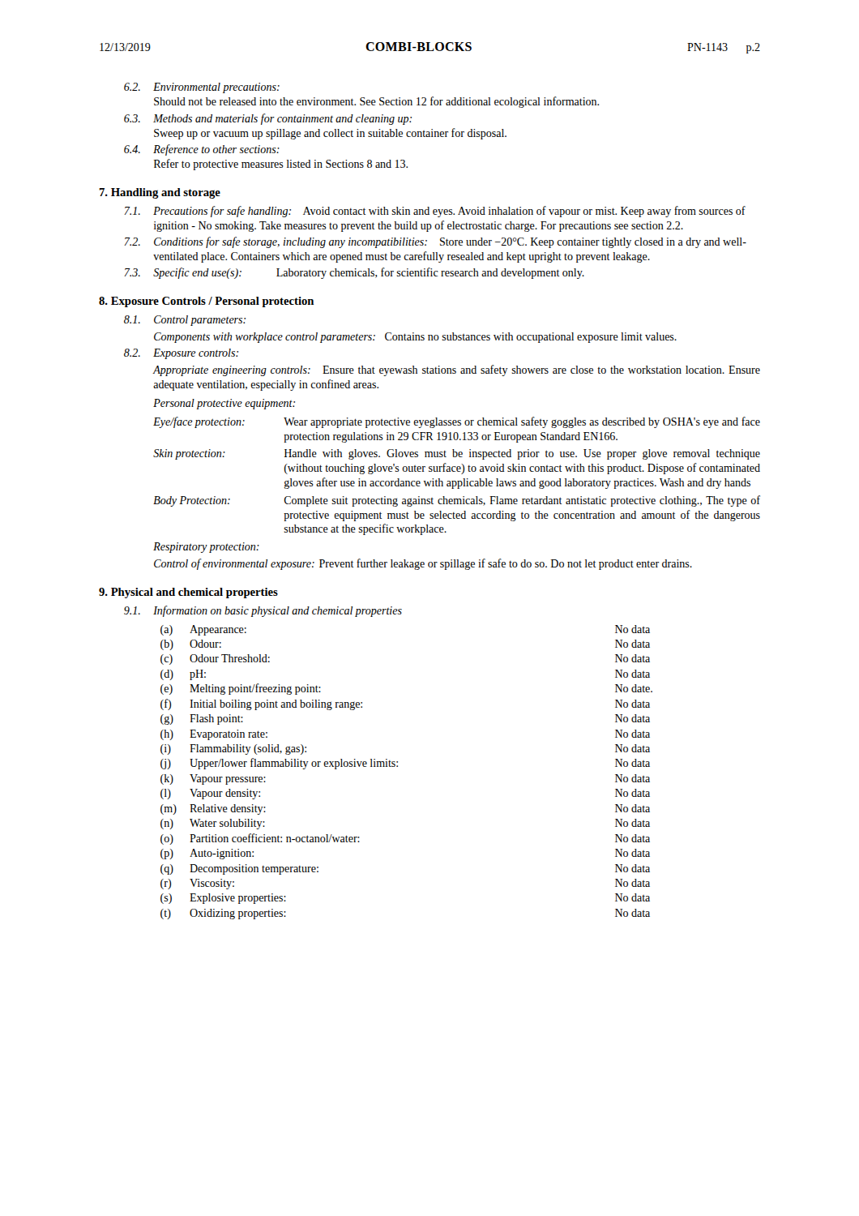12/13/2019
COMBI-BLOCKS
PN-1143 p.2
6.2.
Environmental precautions:
Should not be released into the environment. See Section 12 for additional ecological information.
6.3.
Methods and materials for containment and cleaning up:
Sweep up or vacuum up spillage and collect in suitable container for disposal.
6.4.
Reference to other sections:
Refer to protective measures listed in Sections 8 and 13.
7. Handling and storage
7.1.
Precautions for safe handling: Avoid contact with skin and eyes. Avoid inhalation of vapour or mist. Keep away from sources of ignition - No smoking. Take measures to prevent the build up of electrostatic charge. For precautions see section 2.2.
7.2.
Conditions for safe storage, including any incompatibilities: Store under −20°C. Keep container tightly closed in a dry and well-ventilated place. Containers which are opened must be carefully resealed and kept upright to prevent leakage.
7.3.
Specific end use(s): Laboratory chemicals, for scientific research and development only.
8. Exposure Controls / Personal protection
8.1.
Control parameters:
Components with workplace control parameters: Contains no substances with occupational exposure limit values.
8.2.
Exposure controls:
Appropriate engineering controls: Ensure that eyewash stations and safety showers are close to the workstation location. Ensure adequate ventilation, especially in confined areas.
Personal protective equipment:
Eye/face protection:
Wear appropriate protective eyeglasses or chemical safety goggles as described by OSHA's eye and face protection regulations in 29 CFR 1910.133 or European Standard EN166.
Skin protection:
Handle with gloves. Gloves must be inspected prior to use. Use proper glove removal technique (without touching glove's outer surface) to avoid skin contact with this product. Dispose of contaminated gloves after use in accordance with applicable laws and good laboratory practices. Wash and dry hands
Body Protection:
Complete suit protecting against chemicals, Flame retardant antistatic protective clothing., The type of protective equipment must be selected according to the concentration and amount of the dangerous substance at the specific workplace.
Respiratory protection:
Control of environmental exposure:
Prevent further leakage or spillage if safe to do so. Do not let product enter drains.
9. Physical and chemical properties
9.1.
Information on basic physical and chemical properties
| (a) | Appearance: | No data |
| (b) | Odour: | No data |
| (c) | Odour Threshold: | No data |
| (d) | pH: | No data |
| (e) | Melting point/freezing point: | No date. |
| (f) | Initial boiling point and boiling range: | No data |
| (g) | Flash point: | No data |
| (h) | Evaporatoin rate: | No data |
| (i) | Flammability (solid, gas): | No data |
| (j) | Upper/lower flammability or explosive limits: | No data |
| (k) | Vapour pressure: | No data |
| (l) | Vapour density: | No data |
| (m) | Relative density: | No data |
| (n) | Water solubility: | No data |
| (o) | Partition coefficient: n-octanol/water: | No data |
| (p) | Auto-ignition: | No data |
| (q) | Decomposition temperature: | No data |
| (r) | Viscosity: | No data |
| (s) | Explosive properties: | No data |
| (t) | Oxidizing properties: | No data |